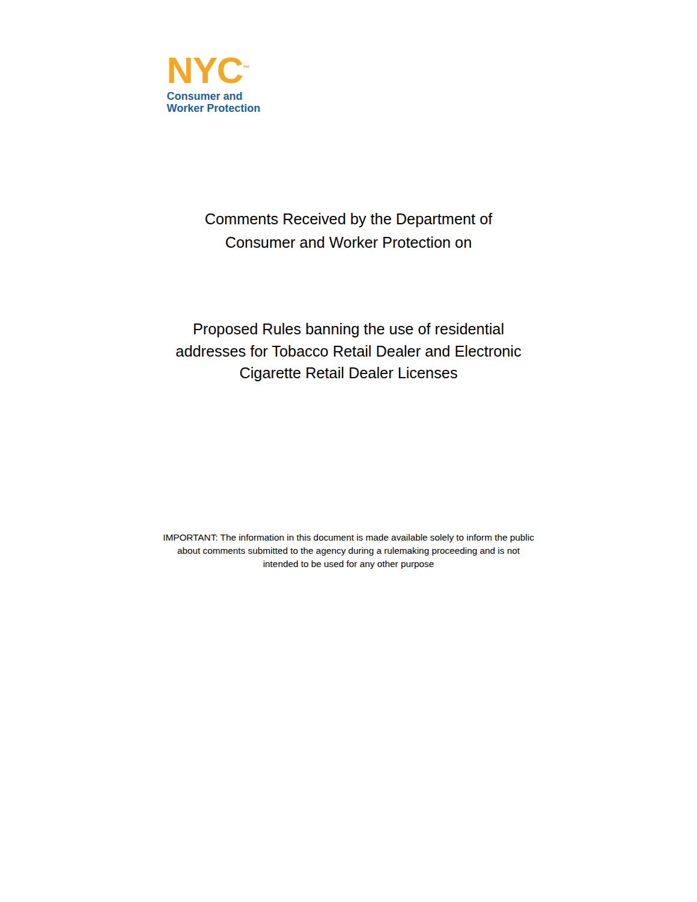NYC™ Consumer and
Worker Protection
Comments Received by the Department of
Consumer and Worker Protection on
Proposed Rules banning the use of residential addresses for Tobacco Retail Dealer and Electronic Cigarette Retail Dealer Licenses
IMPORTANT: The information in this document is made available solely to inform the public about comments submitted to the agency during a rulemaking proceeding and is not intended to be used for any other purpose